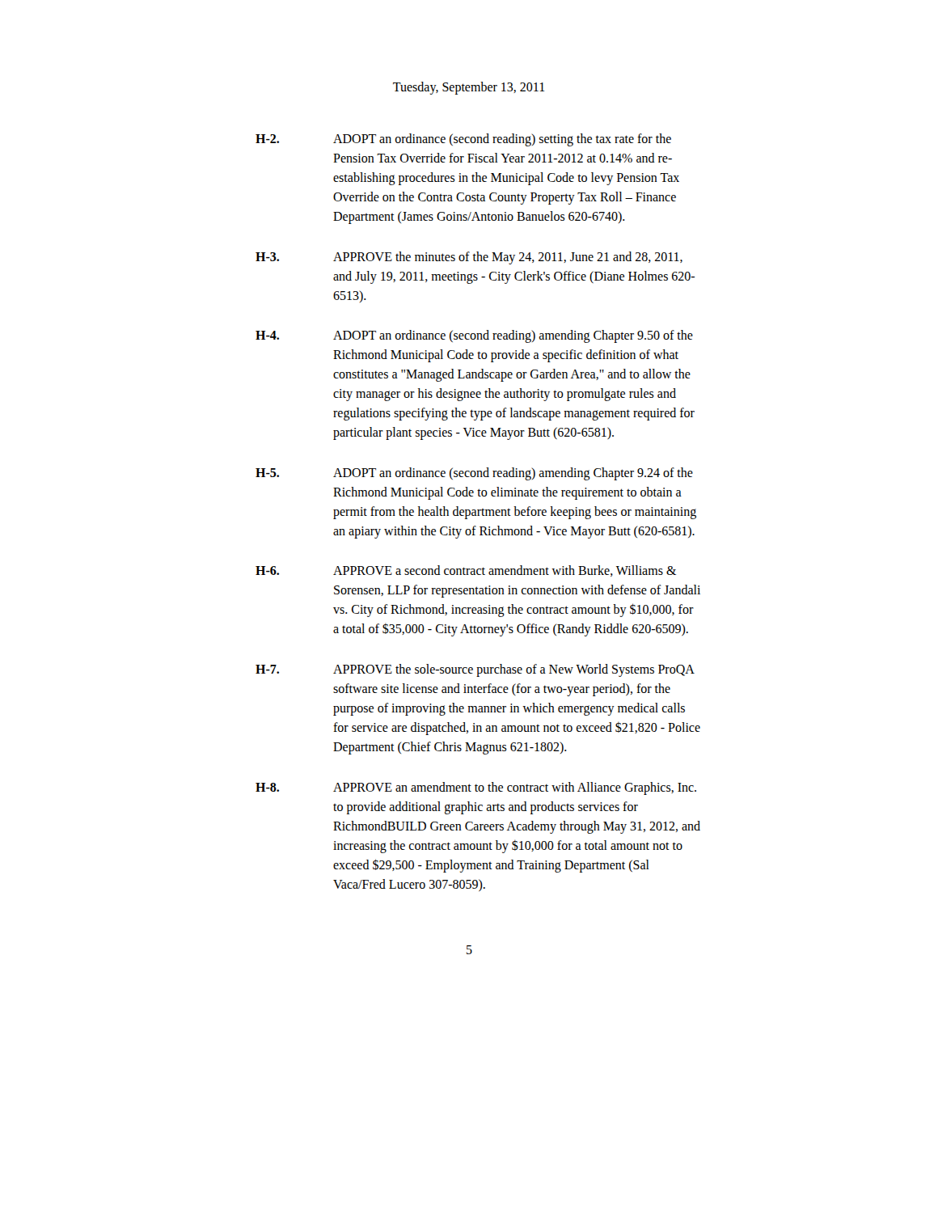Tuesday, September 13, 2011
H-2.
ADOPT an ordinance (second reading) setting the tax rate for the Pension Tax Override for Fiscal Year 2011-2012 at 0.14% and re-establishing procedures in the Municipal Code to levy Pension Tax Override on the Contra Costa County Property Tax Roll – Finance Department (James Goins/Antonio Banuelos 620-6740).
H-3.
APPROVE the minutes of the May 24, 2011, June 21 and 28, 2011, and July 19, 2011, meetings - City Clerk's Office (Diane Holmes 620-6513).
H-4.
ADOPT an ordinance (second reading) amending Chapter 9.50 of the Richmond Municipal Code to provide a specific definition of what constitutes a "Managed Landscape or Garden Area," and to allow the city manager or his designee the authority to promulgate rules and regulations specifying the type of landscape management required for particular plant species - Vice Mayor Butt (620-6581).
H-5.
ADOPT an ordinance (second reading) amending Chapter 9.24 of the Richmond Municipal Code to eliminate the requirement to obtain a permit from the health department before keeping bees or maintaining an apiary within the City of Richmond - Vice Mayor Butt (620-6581).
H-6.
APPROVE a second contract amendment with Burke, Williams & Sorensen, LLP for representation in connection with defense of Jandali vs. City of Richmond, increasing the contract amount by $10,000, for a total of $35,000 - City Attorney's Office (Randy Riddle 620-6509).
H-7.
APPROVE the sole-source purchase of a New World Systems ProQA software site license and interface (for a two-year period), for the purpose of improving the manner in which emergency medical calls for service are dispatched, in an amount not to exceed $21,820 - Police Department (Chief Chris Magnus 621-1802).
H-8.
APPROVE an amendment to the contract with Alliance Graphics, Inc. to provide additional graphic arts and products services for RichmondBUILD Green Careers Academy through May 31, 2012, and increasing the contract amount by $10,000 for a total amount not to exceed $29,500 - Employment and Training Department (Sal Vaca/Fred Lucero 307-8059).
5